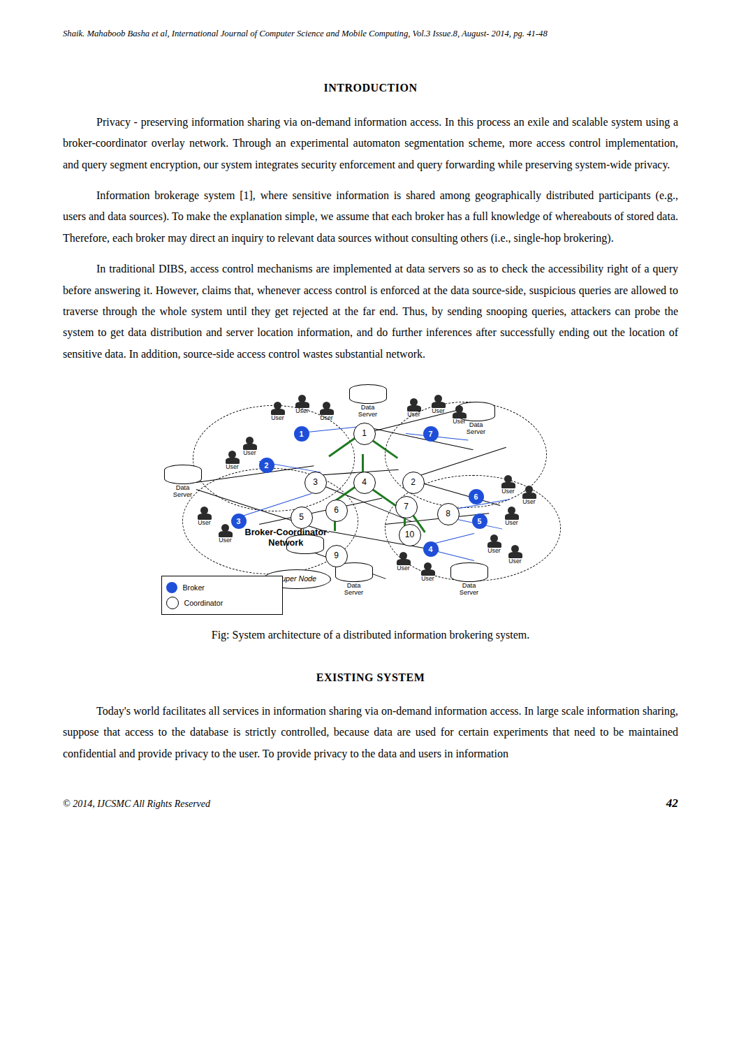Shaik. Mahaboob Basha et al, International Journal of Computer Science and Mobile Computing, Vol.3 Issue.8, August- 2014, pg. 41-48
INTRODUCTION
Privacy - preserving information sharing via on-demand information access. In this process an exile and scalable system using a broker-coordinator overlay network. Through an experimental automaton segmentation scheme, more access control implementation, and query segment encryption, our system integrates security enforcement and query forwarding while preserving system-wide privacy.
Information brokerage system [1], where sensitive information is shared among geographically distributed participants (e.g., users and data sources). To make the explanation simple, we assume that each broker has a full knowledge of whereabouts of stored data. Therefore, each broker may direct an inquiry to relevant data sources without consulting others (i.e., single-hop brokering).
In traditional DIBS, access control mechanisms are implemented at data servers so as to check the accessibility right of a query before answering it. However, claims that, whenever access control is enforced at the data source-side, suspicious queries are allowed to traverse through the whole system until they get rejected at the far end. Thus, by sending snooping queries, attackers can probe the system to get data distribution and server location information, and do further inferences after successfully ending out the location of sensitive data. In addition, source-side access control wastes substantial network.
1
4
3
2
6
5
7
8
10
9
1
2
3
4
5
6
7
Data
Server
Data
Server
Data
Server
Data
Server
Data
Server
User
User
User
User
User
User
User
User
User
User
User
User
User
User
User
User
User
Broker-Coordinator
Network
Super Node
Broker
Coordinator
Fig: System architecture of a distributed information brokering system.
EXISTING SYSTEM
Today's world facilitates all services in information sharing via on-demand information access. In large scale information sharing, suppose that access to the database is strictly controlled, because data are used for certain experiments that need to be maintained confidential and provide privacy to the user. To provide privacy to the data and users in information
© 2014, IJCSMC All Rights Reserved
42